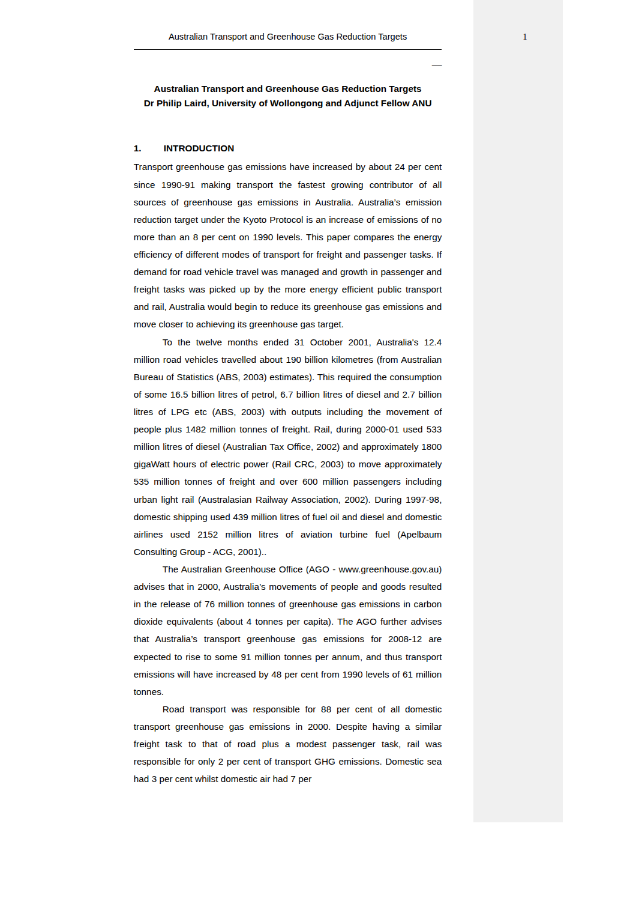1
Australian Transport and Greenhouse Gas Reduction Targets
__
Australian Transport and Greenhouse Gas Reduction Targets
Dr Philip Laird, University of Wollongong and Adjunct Fellow ANU
1. INTRODUCTION
Transport greenhouse gas emissions have increased by about 24 per cent since 1990-91 making transport the fastest growing contributor of all sources of greenhouse gas emissions in Australia. Australia’s emission reduction target under the Kyoto Protocol is an increase of emissions of no more than an 8 per cent on 1990 levels. This paper compares the energy efficiency of different modes of transport for freight and passenger tasks. If demand for road vehicle travel was managed and growth in passenger and freight tasks was picked up by the more energy efficient public transport and rail, Australia would begin to reduce its greenhouse gas emissions and move closer to achieving its greenhouse gas target.
To the twelve months ended 31 October 2001, Australia's 12.4 million road vehicles travelled about 190 billion kilometres (from Australian Bureau of Statistics (ABS, 2003) estimates). This required the consumption of some 16.5 billion litres of petrol, 6.7 billion litres of diesel and 2.7 billion litres of LPG etc (ABS, 2003) with outputs including the movement of people plus 1482 million tonnes of freight. Rail, during 2000-01 used 533 million litres of diesel (Australian Tax Office, 2002) and approximately 1800 gigaWatt hours of electric power (Rail CRC, 2003) to move approximately 535 million tonnes of freight and over 600 million passengers including urban light rail (Australasian Railway Association, 2002). During 1997-98, domestic shipping used 439 million litres of fuel oil and diesel and domestic airlines used 2152 million litres of aviation turbine fuel (Apelbaum Consulting Group - ACG, 2001)..
The Australian Greenhouse Office (AGO - www.greenhouse.gov.au) advises that in 2000, Australia’s movements of people and goods resulted in the release of 76 million tonnes of greenhouse gas emissions in carbon dioxide equivalents (about 4 tonnes per capita). The AGO further advises that Australia’s transport greenhouse gas emissions for 2008-12 are expected to rise to some 91 million tonnes per annum, and thus transport emissions will have increased by 48 per cent from 1990 levels of 61 million tonnes.
Road transport was responsible for 88 per cent of all domestic transport greenhouse gas emissions in 2000. Despite having a similar freight task to that of road plus a modest passenger task, rail was responsible for only 2 per cent of transport GHG emissions. Domestic sea had 3 per cent whilst domestic air had 7 per